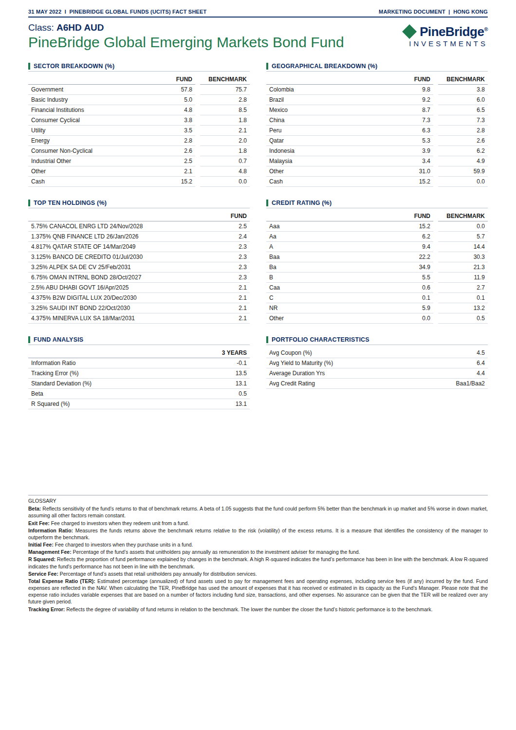31 MAY 2022 I PINEBRIDGE GLOBAL FUNDS (UCITS) FACT SHEET
MARKETING DOCUMENT | HONG KONG
Class: A6HD AUD
PineBridge Global Emerging Markets Bond Fund
PineBridge®
INVESTMENTS
SECTOR BREAKDOWN (%)
| | FUND | | BENCHMARK |
| --- | --- | --- | --- |
| Government | 57.8 | | 75.7 |
| Basic Industry | 5.0 | | 2.8 |
| Financial Institutions | 4.8 | | 8.5 |
| Consumer Cyclical | 3.8 | | 1.8 |
| Utility | 3.5 | | 2.1 |
| Energy | 2.8 | | 2.0 |
| Consumer Non-Cyclical | 2.6 | | 1.8 |
| Industrial Other | 2.5 | | 0.7 |
| Other | 2.1 | | 4.8 |
| Cash | 15.2 | | 0.0 |
TOP TEN HOLDINGS (%)
| | FUND |
| --- | --- |
| 5.75% CANACOL ENRG LTD 24/Nov/2028 | 2.5 |
| 1.375% QNB FINANCE LTD 26/Jan/2026 | 2.4 |
| 4.817% QATAR STATE OF 14/Mar/2049 | 2.3 |
| 3.125% BANCO DE CREDITO 01/Jul/2030 | 2.3 |
| 3.25% ALPEK SA DE CV 25/Feb/2031 | 2.3 |
| 6.75% OMAN INTRNL BOND 28/Oct/2027 | 2.3 |
| 2.5% ABU DHABI GOVT 16/Apr/2025 | 2.1 |
| 4.375% B2W DIGITAL LUX 20/Dec/2030 | 2.1 |
| 3.25% SAUDI INT BOND 22/Oct/2030 | 2.1 |
| 4.375% MINERVA LUX SA 18/Mar/2031 | 2.1 |
FUND ANALYSIS
| | 3 YEARS |
| --- | --- |
| Information Ratio | -0.1 |
| Tracking Error (%) | 13.5 |
| Standard Deviation (%) | 13.1 |
| Beta | 0.5 |
| R Squared (%) | 13.1 |
GEOGRAPHICAL BREAKDOWN (%)
| | FUND | | BENCHMARK |
| --- | --- | --- | --- |
| Colombia | 9.8 | | 3.8 |
| Brazil | 9.2 | | 6.0 |
| Mexico | 8.7 | | 6.5 |
| China | 7.3 | | 7.3 |
| Peru | 6.3 | | 2.8 |
| Qatar | 5.3 | | 2.6 |
| Indonesia | 3.9 | | 6.2 |
| Malaysia | 3.4 | | 4.9 |
| Other | 31.0 | | 59.9 |
| Cash | 15.2 | | 0.0 |
CREDIT RATING (%)
| | FUND | | BENCHMARK |
| --- | --- | --- | --- |
| Aaa | 15.2 | | 0.0 |
| Aa | 6.2 | | 5.7 |
| A | 9.4 | | 14.4 |
| Baa | 22.2 | | 30.3 |
| Ba | 34.9 | | 21.3 |
| B | 5.5 | | 11.9 |
| Caa | 0.6 | | 2.7 |
| C | 0.1 | | 0.1 |
| NR | 5.9 | | 13.2 |
| Other | 0.0 | | 0.5 |
PORTFOLIO CHARACTERISTICS
| Avg Coupon (%) | 4.5 |
| Avg Yield to Maturity (%) | 6.4 |
| Average Duration Yrs | 4.4 |
| Avg Credit Rating | Baa1/Baa2 |
GLOSSARY
Beta: Reflects sensitivity of the fund’s returns to that of benchmark returns. A beta of 1.05 suggests that the fund could perform 5% better than the benchmark in up market and 5% worse in down market, assuming all other factors remain constant.
Exit Fee: Fee charged to investors when they redeem unit from a fund.
Information Ratio: Measures the funds returns above the benchmark returns relative to the risk (volatility) of the excess returns. It is a measure that identifies the consistency of the manager to outperform the benchmark.
Initial Fee: Fee charged to investors when they purchase units in a fund.
Management Fee: Percentage of the fund’s assets that unitholders pay annually as remuneration to the investment adviser for managing the fund.
R Squared: Reflects the proportion of fund performance explained by changes in the benchmark. A high R-squared indicates the fund’s performance has been in line with the benchmark. A low R-squared indicates the fund's performance has not been in line with the benchmark.
Service Fee: Percentage of fund’s assets that retail unitholders pay annually for distribution services.
Total Expense Ratio (TER): Estimated percentage (annualized) of fund assets used to pay for management fees and operating expenses, including service fees (if any) incurred by the fund. Fund expenses are reflected in the NAV. When calculating the TER, PineBridge has used the amount of expenses that it has received or estimated in its capacity as the Fund's Manager. Please note that the expense ratio includes variable expenses that are based on a number of factors including fund size, transactions, and other expenses. No assurance can be given that the TER will be realized over any future given period.
Tracking Error: Reflects the degree of variability of fund returns in relation to the benchmark. The lower the number the closer the fund’s historic performance is to the benchmark.